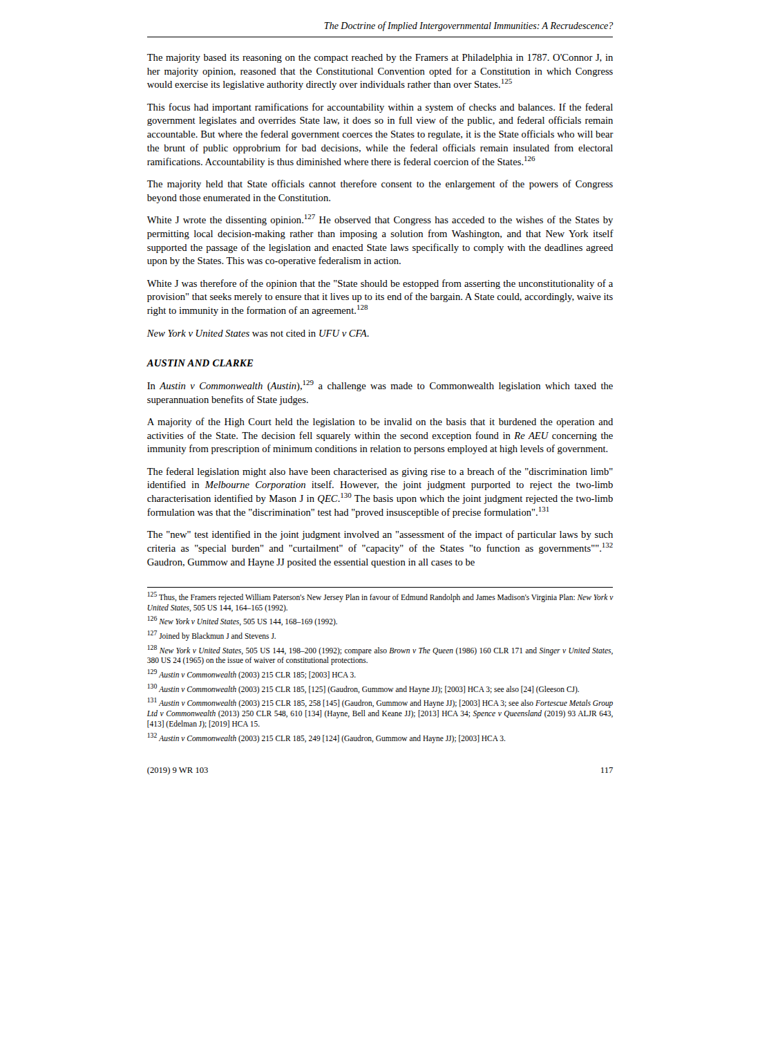The Doctrine of Implied Intergovernmental Immunities: A Recrudescence?
The majority based its reasoning on the compact reached by the Framers at Philadelphia in 1787. O'Connor J, in her majority opinion, reasoned that the Constitutional Convention opted for a Constitution in which Congress would exercise its legislative authority directly over individuals rather than over States.125
This focus had important ramifications for accountability within a system of checks and balances. If the federal government legislates and overrides State law, it does so in full view of the public, and federal officials remain accountable. But where the federal government coerces the States to regulate, it is the State officials who will bear the brunt of public opprobrium for bad decisions, while the federal officials remain insulated from electoral ramifications. Accountability is thus diminished where there is federal coercion of the States.126
The majority held that State officials cannot therefore consent to the enlargement of the powers of Congress beyond those enumerated in the Constitution.
White J wrote the dissenting opinion.127 He observed that Congress has acceded to the wishes of the States by permitting local decision-making rather than imposing a solution from Washington, and that New York itself supported the passage of the legislation and enacted State laws specifically to comply with the deadlines agreed upon by the States. This was co-operative federalism in action.
White J was therefore of the opinion that the "State should be estopped from asserting the unconstitutionality of a provision" that seeks merely to ensure that it lives up to its end of the bargain. A State could, accordingly, waive its right to immunity in the formation of an agreement.128
New York v United States was not cited in UFU v CFA.
Austin and Clarke
In Austin v Commonwealth (Austin),129 a challenge was made to Commonwealth legislation which taxed the superannuation benefits of State judges.
A majority of the High Court held the legislation to be invalid on the basis that it burdened the operation and activities of the State. The decision fell squarely within the second exception found in Re AEU concerning the immunity from prescription of minimum conditions in relation to persons employed at high levels of government.
The federal legislation might also have been characterised as giving rise to a breach of the "discrimination limb" identified in Melbourne Corporation itself. However, the joint judgment purported to reject the two-limb characterisation identified by Mason J in QEC.130 The basis upon which the joint judgment rejected the two-limb formulation was that the "discrimination" test had "proved insusceptible of precise formulation".131
The "new" test identified in the joint judgment involved an "assessment of the impact of particular laws by such criteria as "special burden" and "curtailment" of "capacity" of the States "to function as governments"".132 Gaudron, Gummow and Hayne JJ posited the essential question in all cases to be
125 Thus, the Framers rejected William Paterson's New Jersey Plan in favour of Edmund Randolph and James Madison's Virginia Plan: New York v United States, 505 US 144, 164–165 (1992).
126 New York v United States, 505 US 144, 168–169 (1992).
127 Joined by Blackmun J and Stevens J.
128 New York v United States, 505 US 144, 198–200 (1992); compare also Brown v The Queen (1986) 160 CLR 171 and Singer v United States, 380 US 24 (1965) on the issue of waiver of constitutional protections.
129 Austin v Commonwealth (2003) 215 CLR 185; [2003] HCA 3.
130 Austin v Commonwealth (2003) 215 CLR 185, [125] (Gaudron, Gummow and Hayne JJ); [2003] HCA 3; see also [24] (Gleeson CJ).
131 Austin v Commonwealth (2003) 215 CLR 185, 258 [145] (Gaudron, Gummow and Hayne JJ); [2003] HCA 3; see also Fortescue Metals Group Ltd v Commonwealth (2013) 250 CLR 548, 610 [134] (Hayne, Bell and Keane JJ); [2013] HCA 34; Spence v Queensland (2019) 93 ALJR 643, [413] (Edelman J); [2019] HCA 15.
132 Austin v Commonwealth (2003) 215 CLR 185, 249 [124] (Gaudron, Gummow and Hayne JJ); [2003] HCA 3.
(2019) 9 WR 103 117